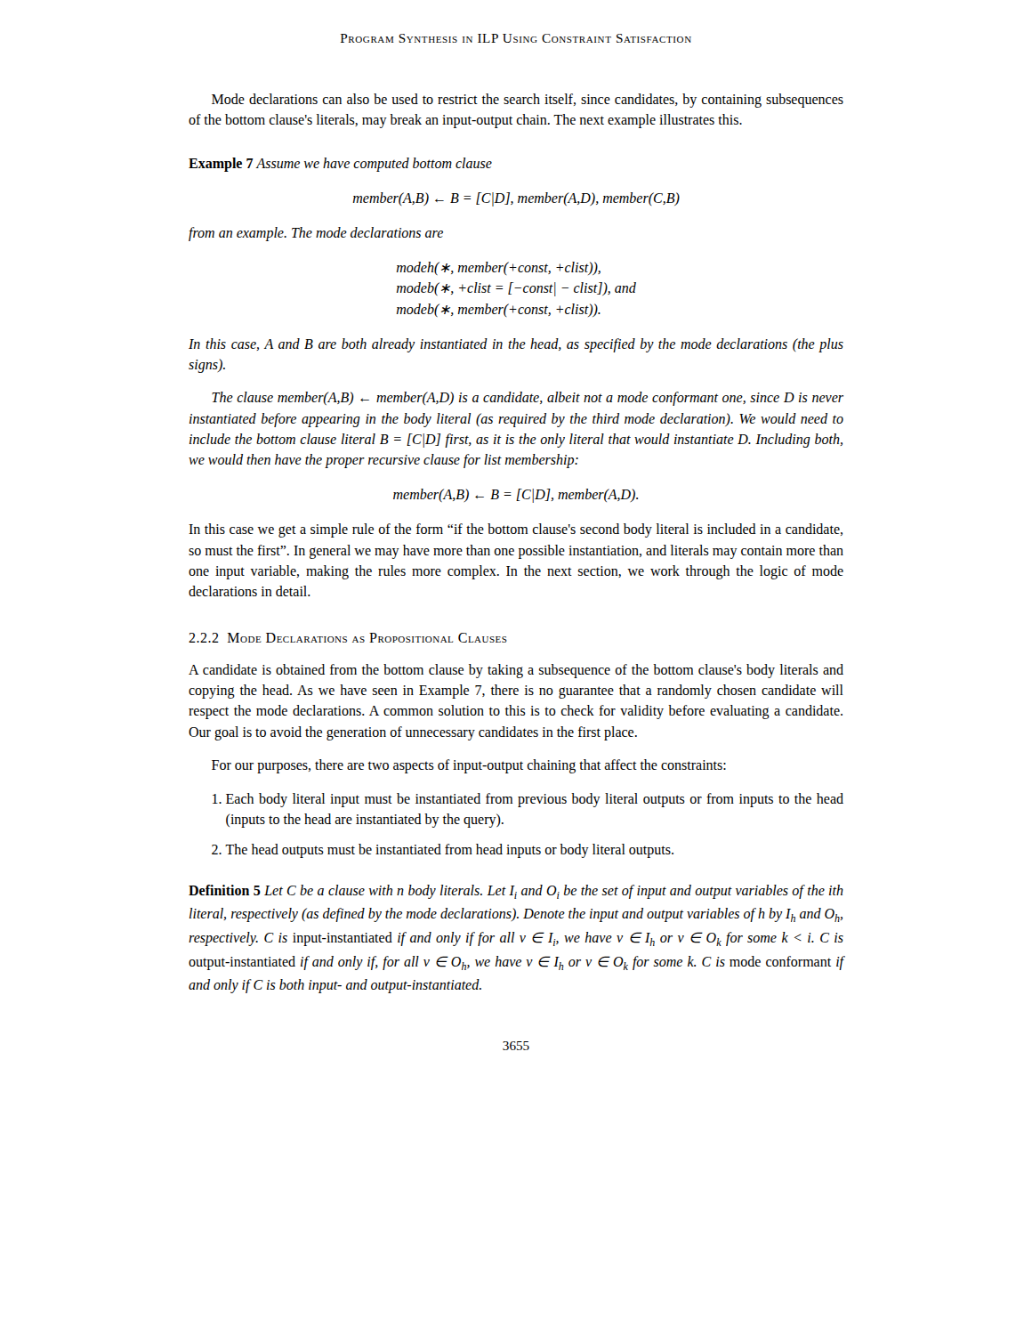Program Synthesis in ILP Using Constraint Satisfaction
Mode declarations can also be used to restrict the search itself, since candidates, by containing subsequences of the bottom clause's literals, may break an input-output chain. The next example illustrates this.
Example 7 Assume we have computed bottom clause
member(A,B) ← B = [C|D], member(A,D), member(C,B)
from an example. The mode declarations are
modeh(∗, member(+const, +clist)),
modeb(∗, +clist = [−const| − clist]), and
modeb(∗, member(+const, +clist)).
In this case, A and B are both already instantiated in the head, as specified by the mode declarations (the plus signs).
The clause member(A,B) ← member(A,D) is a candidate, albeit not a mode conformant one, since D is never instantiated before appearing in the body literal (as required by the third mode declaration). We would need to include the bottom clause literal B = [C|D] first, as it is the only literal that would instantiate D. Including both, we would then have the proper recursive clause for list membership:
member(A,B) ← B = [C|D], member(A,D).
In this case we get a simple rule of the form “if the bottom clause's second body literal is included in a candidate, so must the first”. In general we may have more than one possible instantiation, and literals may contain more than one input variable, making the rules more complex. In the next section, we work through the logic of mode declarations in detail.
2.2.2 Mode Declarations as Propositional Clauses
A candidate is obtained from the bottom clause by taking a subsequence of the bottom clause's body literals and copying the head. As we have seen in Example 7, there is no guarantee that a randomly chosen candidate will respect the mode declarations. A common solution to this is to check for validity before evaluating a candidate. Our goal is to avoid the generation of unnecessary candidates in the first place.
For our purposes, there are two aspects of input-output chaining that affect the constraints:
Each body literal input must be instantiated from previous body literal outputs or from inputs to the head (inputs to the head are instantiated by the query).
The head outputs must be instantiated from head inputs or body literal outputs.
Definition 5 Let C be a clause with n body literals. Let Ii and Oi be the set of input and output variables of the ith literal, respectively (as defined by the mode declarations). Denote the input and output variables of h by Ih and Oh, respectively. C is input-instantiated if and only if for all v ∈ Ii, we have v ∈ Ih or v ∈ Ok for some k < i. C is output-instantiated if and only if, for all v ∈ Oh, we have v ∈ Ih or v ∈ Ok for some k. C is mode conformant if and only if C is both input- and output-instantiated.
3655